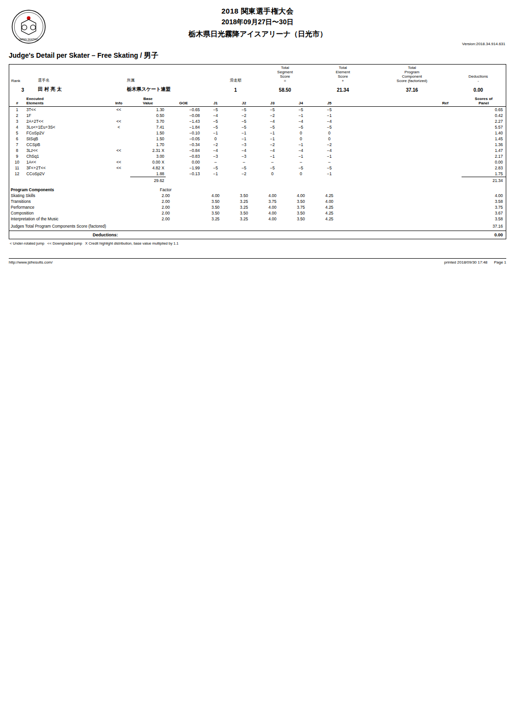JAPAN SKATING
2018 関東選手権大会
2018年09月27日〜30日
栃木県日光霧降アイスアリーナ（日光市）
Version:2018.34.914.631
Judge's Detail per Skater – Free Skating / 男子
| Rank | 選手名 | 所属 | 滑走順 | Total Segment Score = | Total Element Score + | Total Program Component Score (factorized) | Deductions - |
| 3 | 田 村 亮 太 | 栃木県スケート連盟 | 1 | 58.50 | 21.34 | 37.16 | 0.00 |
| # | Executed Elements | Info | Base Value | GOE | J1 | J2 | J3 | J4 | J5 | | | | Ref | Scores of Panel |
| --- | --- | --- | --- | --- | --- | --- | --- | --- | --- | --- | --- | --- | --- | --- |
| 1 | 3T<< | << | 1.30 | −0.65 | −5 | −5 | −5 | −5 | −5 | | | | | 0.65 |
| 2 | 1F | | 0.50 | −0.08 | −4 | −2 | −2 | −1 | −1 | | | | | 0.42 |
| 3 | 2A+2T<< | << | 3.70 | −1.43 | −5 | −5 | −4 | −4 | −4 | | | | | 2.27 |
| 4 | 3Lo<+1Eu+3S< | < | 7.41 | −1.84 | −5 | −5 | −5 | −5 | −5 | | | | | 5.57 |
| 5 | FCoSp2V | | 1.50 | −0.10 | −1 | −1 | −1 | 0 | 0 | | | | | 1.40 |
| 6 | StSqB | | 1.50 | −0.05 | 0 | −1 | −1 | 0 | 0 | | | | | 1.45 |
| 7 | CCSpB | | 1.70 | −0.34 | −2 | −3 | −2 | −1 | −2 | | | | | 1.36 |
| 8 | 3Lz<< | << | 2.31 X | −0.84 | −4 | −4 | −4 | −4 | −4 | | | | | 1.47 |
| 9 | ChSq1 | | 3.00 | −0.83 | −3 | −3 | −1 | −1 | −1 | | | | | 2.17 |
| 10 | 1A<< | << | 0.00 X | 0.00 | – | – | – | – | – | | | | | 0.00 |
| 11 | 3F<+2T<< | << | 4.82 X | −1.99 | −5 | −5 | −5 | −5 | −5 | | | | | 2.83 |
| 12 | CCoSp2V | | 1.88 | −0.13 | −1 | −2 | 0 | 0 | −1 | | | | | 1.75 |
| | | | 29.62 | | | | | | | | | | | 21.34 |
| Program Components | Factor | |
| Skating Skills | 2.00 | 4.00 | 3.50 | 4.00 | 4.00 | 4.25 | | | | | 4.00 |
| Transitions | 2.00 | 3.50 | 3.25 | 3.75 | 3.50 | 4.00 | | | | | 3.58 |
| Performance | 2.00 | 3.50 | 3.25 | 4.00 | 3.75 | 4.25 | | | | | 3.75 |
| Composition | 2.00 | 3.50 | 3.50 | 4.00 | 3.50 | 4.25 | | | | | 3.67 |
| Interpretation of the Music | 2.00 | 3.25 | 3.25 | 4.00 | 3.50 | 4.25 | | | | | 3.58 |
| Judges Total Program Components Score (factored) | | 37.16 |
| Deductions: | | 0.00 |
< Under-rotated jump << Downgraded jump X Credit highlight distribution, base value multiplied by 1.1
http://www.jsfresults.com/
printed 2018/09/30 17:48 Page 1